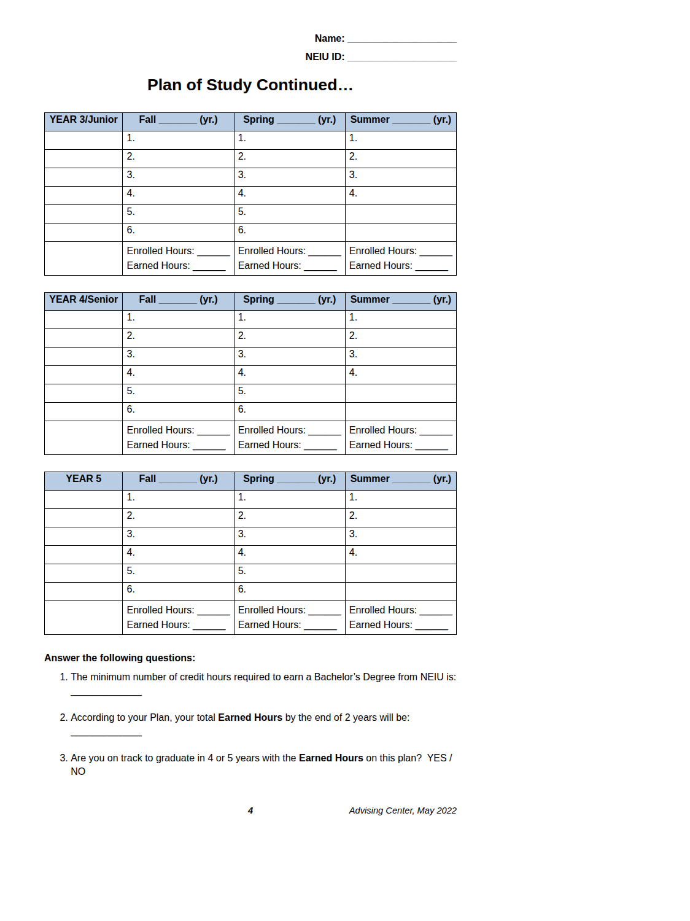Name: ____________________
NEIU ID: ____________________
Plan of Study Continued…
| YEAR 3/Junior | Fall _______ (yr.) | Spring _______ (yr.) | Summer _______ (yr.) |
| --- | --- | --- | --- |
| | 1. | 1. | 1. |
| | 2. | 2. | 2. |
| | 3. | 3. | 3. |
| | 4. | 4. | 4. |
| | 5. | 5. | |
| | 6. | 6. | |
| | Enrolled Hours: ______ Earned Hours: ______ | Enrolled Hours: ______ Earned Hours: ______ | Enrolled Hours: ______ Earned Hours: ______ |
| YEAR 4/Senior | Fall _______ (yr.) | Spring _______ (yr.) | Summer _______ (yr.) |
| --- | --- | --- | --- |
| | 1. | 1. | 1. |
| | 2. | 2. | 2. |
| | 3. | 3. | 3. |
| | 4. | 4. | 4. |
| | 5. | 5. | |
| | 6. | 6. | |
| | Enrolled Hours: ______ Earned Hours: ______ | Enrolled Hours: ______ Earned Hours: ______ | Enrolled Hours: ______ Earned Hours: ______ |
| YEAR 5 | Fall _______ (yr.) | Spring _______ (yr.) | Summer _______ (yr.) |
| --- | --- | --- | --- |
| | 1. | 1. | 1. |
| | 2. | 2. | 2. |
| | 3. | 3. | 3. |
| | 4. | 4. | 4. |
| | 5. | 5. | |
| | 6. | 6. | |
| | Enrolled Hours: ______ Earned Hours: ______ | Enrolled Hours: ______ Earned Hours: ______ | Enrolled Hours: ______ Earned Hours: ______ |
Answer the following questions:
The minimum number of credit hours required to earn a Bachelor’s Degree from NEIU is: _____________
According to your Plan, your total Earned Hours by the end of 2 years will be: _____________
Are you on track to graduate in 4 or 5 years with the Earned Hours on this plan? YES / NO
4
Advising Center, May 2022